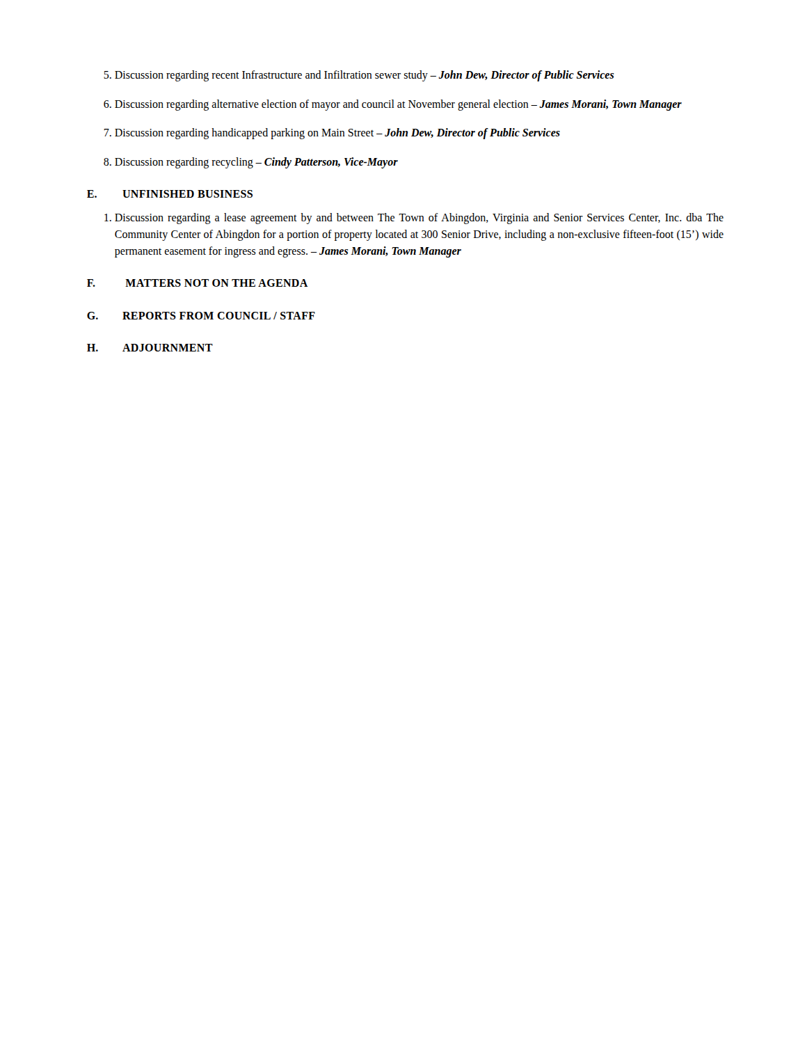Discussion regarding recent Infrastructure and Infiltration sewer study – John Dew, Director of Public Services
Discussion regarding alternative election of mayor and council at November general election – James Morani, Town Manager
Discussion regarding handicapped parking on Main Street – John Dew, Director of Public Services
Discussion regarding recycling – Cindy Patterson, Vice-Mayor
E. UNFINISHED BUSINESS
Discussion regarding a lease agreement by and between The Town of Abingdon, Virginia and Senior Services Center, Inc. dba The Community Center of Abingdon for a portion of property located at 300 Senior Drive, including a non-exclusive fifteen-foot (15’) wide permanent easement for ingress and egress. – James Morani, Town Manager
F. MATTERS NOT ON THE AGENDA
G. REPORTS FROM COUNCIL / STAFF
H. ADJOURNMENT